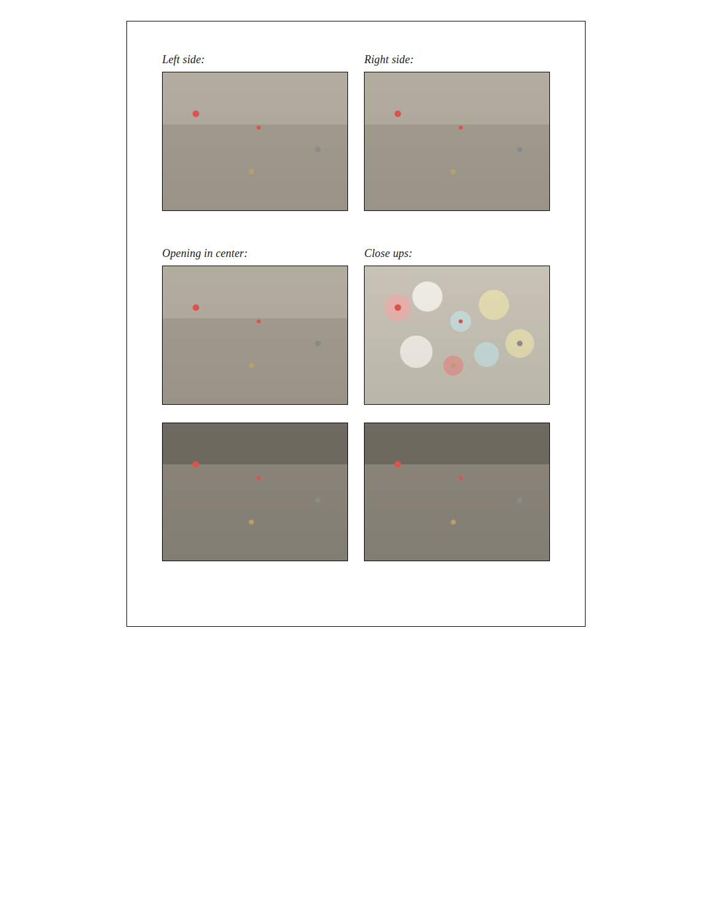Left side:
Right side:
Opening in center:
Close ups: